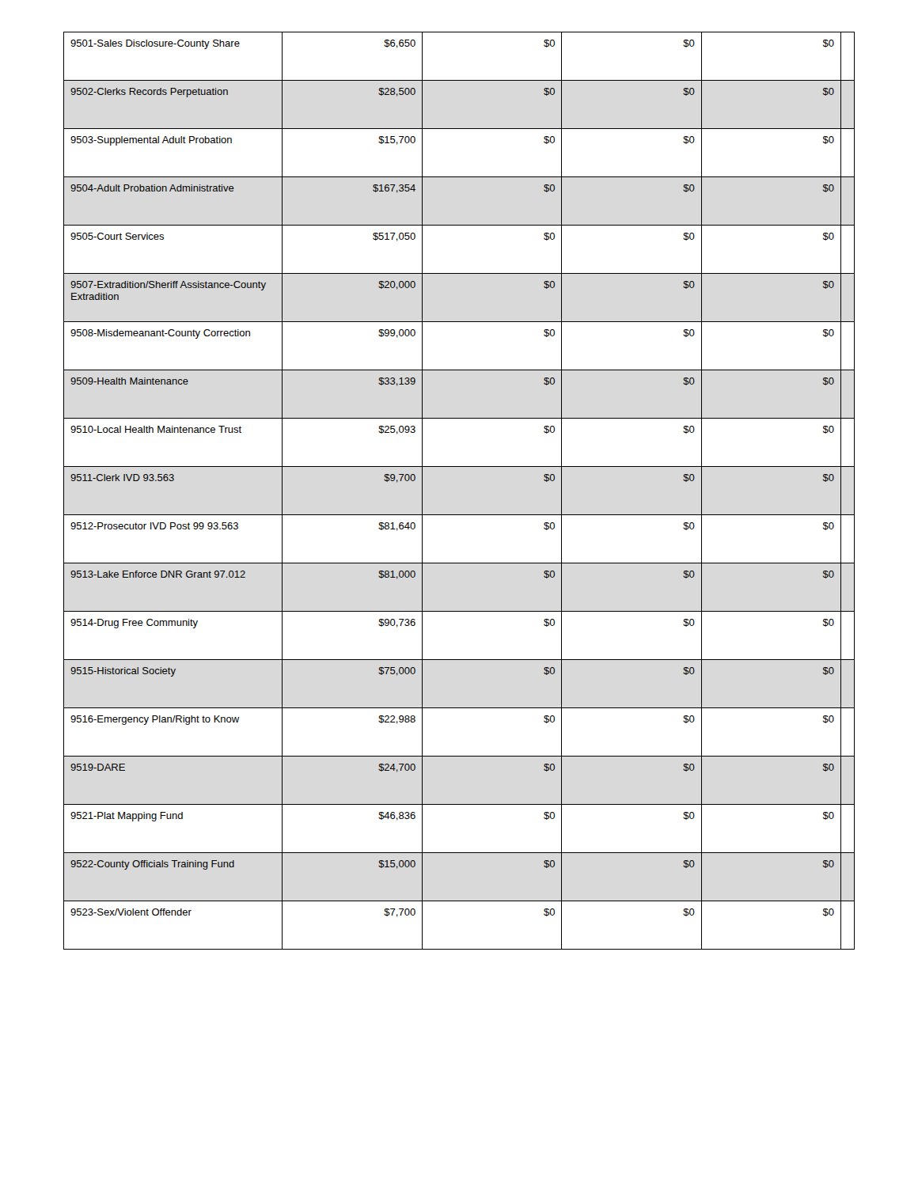| 9501-Sales Disclosure-County Share | $6,650 | $0 | $0 | $0 | |
| 9502-Clerks Records Perpetuation | $28,500 | $0 | $0 | $0 | |
| 9503-Supplemental Adult Probation | $15,700 | $0 | $0 | $0 | |
| 9504-Adult Probation Administrative | $167,354 | $0 | $0 | $0 | |
| 9505-Court Services | $517,050 | $0 | $0 | $0 | |
| 9507-Extradition/Sheriff Assistance-County Extradition | $20,000 | $0 | $0 | $0 | |
| 9508-Misdemeanant-County Correction | $99,000 | $0 | $0 | $0 | |
| 9509-Health Maintenance | $33,139 | $0 | $0 | $0 | |
| 9510-Local Health Maintenance Trust | $25,093 | $0 | $0 | $0 | |
| 9511-Clerk IVD 93.563 | $9,700 | $0 | $0 | $0 | |
| 9512-Prosecutor IVD Post 99 93.563 | $81,640 | $0 | $0 | $0 | |
| 9513-Lake Enforce DNR Grant 97.012 | $81,000 | $0 | $0 | $0 | |
| 9514-Drug Free Community | $90,736 | $0 | $0 | $0 | |
| 9515-Historical Society | $75,000 | $0 | $0 | $0 | |
| 9516-Emergency Plan/Right to Know | $22,988 | $0 | $0 | $0 | |
| 9519-DARE | $24,700 | $0 | $0 | $0 | |
| 9521-Plat Mapping Fund | $46,836 | $0 | $0 | $0 | |
| 9522-County Officials Training Fund | $15,000 | $0 | $0 | $0 | |
| 9523-Sex/Violent Offender | $7,700 | $0 | $0 | $0 | |